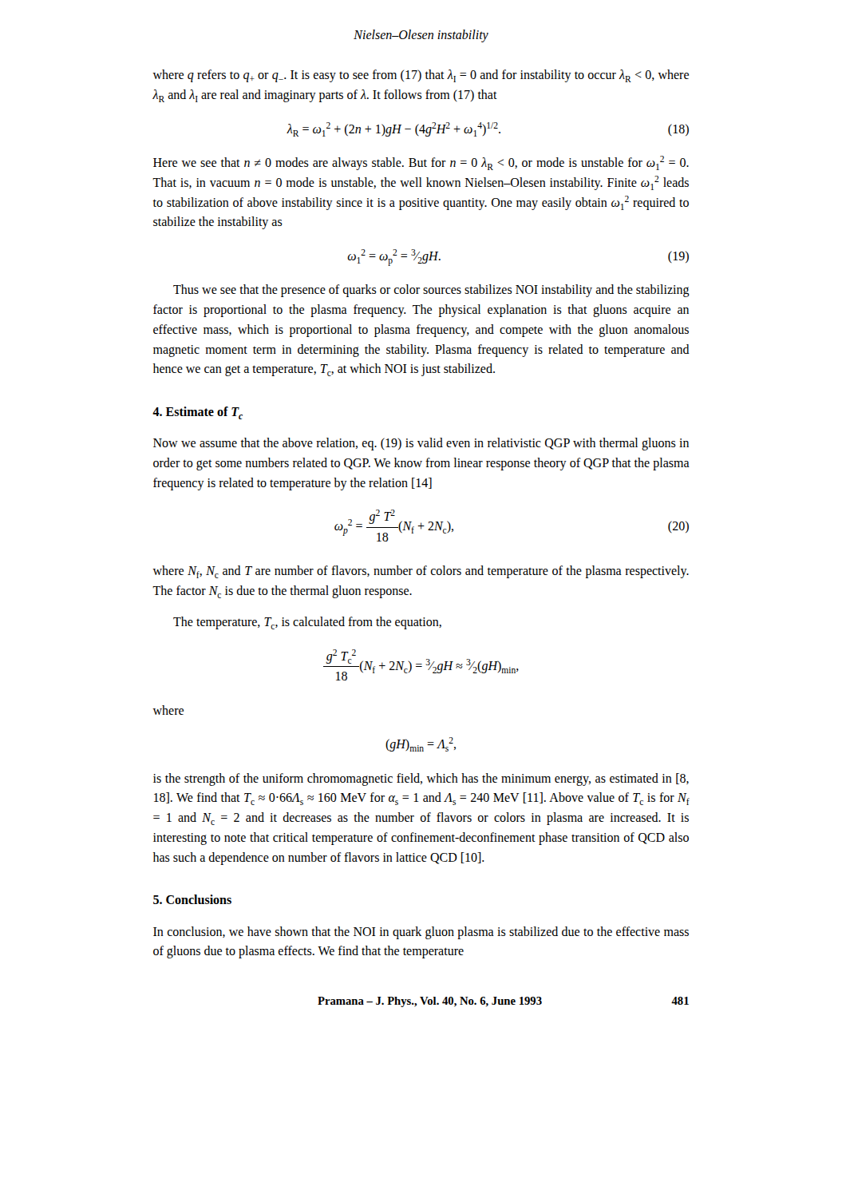Nielsen–Olesen instability
where q refers to q+ or q−. It is easy to see from (17) that λI = 0 and for instability to occur λR < 0, where λR and λI are real and imaginary parts of λ. It follows from (17) that
λR = ω12 + (2n + 1)gH − (4g2H2 + ω14)1/2. (18)
Here we see that n ≠ 0 modes are always stable. But for n = 0 λR < 0, or mode is unstable for ω12 = 0. That is, in vacuum n = 0 mode is unstable, the well known Nielsen–Olesen instability. Finite ω12 leads to stabilization of above instability since it is a positive quantity. One may easily obtain ω12 required to stabilize the instability as
ω12 = ωp2 = 3⁄2gH. (19)
Thus we see that the presence of quarks or color sources stabilizes NOI instability and the stabilizing factor is proportional to the plasma frequency. The physical explanation is that gluons acquire an effective mass, which is proportional to plasma frequency, and compete with the gluon anomalous magnetic moment term in determining the stability. Plasma frequency is related to temperature and hence we can get a temperature, Tc, at which NOI is just stabilized.
4. Estimate of Tc
Now we assume that the above relation, eq. (19) is valid even in relativistic QGP with thermal gluons in order to get some numbers related to QGP. We know from linear response theory of QGP that the plasma frequency is related to temperature by the relation [14]
ωp2 = g2 T218(Nf + 2Nc), (20)
where Nf, Nc and T are number of flavors, number of colors and temperature of the plasma respectively. The factor Nc is due to the thermal gluon response.
The temperature, Tc, is calculated from the equation,
g2 Tc218(Nf + 2Nc) = 3⁄2gH ≈ 3⁄2(gH)min,
where
(gH)min = Λs2,
is the strength of the uniform chromomagnetic field, which has the minimum energy, as estimated in [8, 18]. We find that Tc ≈ 0·66Λs ≈ 160 MeV for αs = 1 and Λs = 240 MeV [11]. Above value of Tc is for Nf = 1 and Nc = 2 and it decreases as the number of flavors or colors in plasma are increased. It is interesting to note that critical temperature of confinement-deconfinement phase transition of QCD also has such a dependence on number of flavors in lattice QCD [10].
5. Conclusions
In conclusion, we have shown that the NOI in quark gluon plasma is stabilized due to the effective mass of gluons due to plasma effects. We find that the temperature
Pramana – J. Phys., Vol. 40, No. 6, June 1993 481